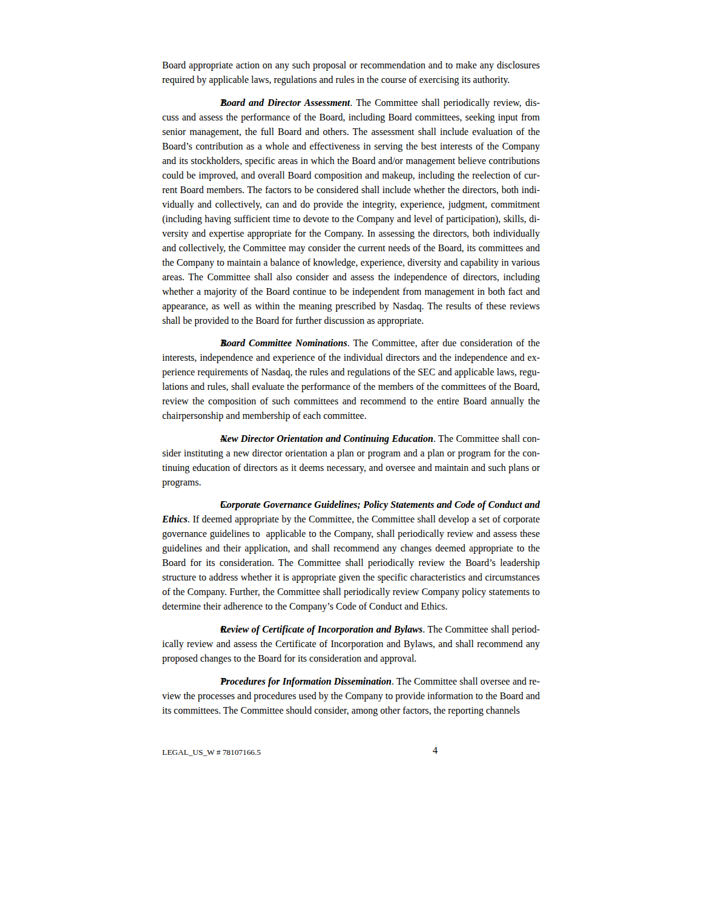Board appropriate action on any such proposal or recommendation and to make any disclosures required by applicable laws, regulations and rules in the course of exercising its authority.
2. Board and Director Assessment. The Committee shall periodically review, discuss and assess the performance of the Board, including Board committees, seeking input from senior management, the full Board and others. The assessment shall include evaluation of the Board’s contribution as a whole and effectiveness in serving the best interests of the Company and its stockholders, specific areas in which the Board and/or management believe contributions could be improved, and overall Board composition and makeup, including the reelection of current Board members. The factors to be considered shall include whether the directors, both individually and collectively, can and do provide the integrity, experience, judgment, commitment (including having sufficient time to devote to the Company and level of participation), skills, diversity and expertise appropriate for the Company. In assessing the directors, both individually and collectively, the Committee may consider the current needs of the Board, its committees and the Company to maintain a balance of knowledge, experience, diversity and capability in various areas. The Committee shall also consider and assess the independence of directors, including whether a majority of the Board continue to be independent from management in both fact and appearance, as well as within the meaning prescribed by Nasdaq. The results of these reviews shall be provided to the Board for further discussion as appropriate.
3. Board Committee Nominations. The Committee, after due consideration of the interests, independence and experience of the individual directors and the independence and experience requirements of Nasdaq, the rules and regulations of the SEC and applicable laws, regulations and rules, shall evaluate the performance of the members of the committees of the Board, review the composition of such committees and recommend to the entire Board annually the chairpersonship and membership of each committee.
4. New Director Orientation and Continuing Education. The Committee shall consider instituting a new director orientation a plan or program and a plan or program for the continuing education of directors as it deems necessary, and oversee and maintain and such plans or programs.
5. Corporate Governance Guidelines; Policy Statements and Code of Conduct and Ethics. If deemed appropriate by the Committee, the Committee shall develop a set of corporate governance guidelines to applicable to the Company, shall periodically review and assess these guidelines and their application, and shall recommend any changes deemed appropriate to the Board for its consideration. The Committee shall periodically review the Board’s leadership structure to address whether it is appropriate given the specific characteristics and circumstances of the Company. Further, the Committee shall periodically review Company policy statements to determine their adherence to the Company’s Code of Conduct and Ethics.
6. Review of Certificate of Incorporation and Bylaws. The Committee shall periodically review and assess the Certificate of Incorporation and Bylaws, and shall recommend any proposed changes to the Board for its consideration and approval.
7. Procedures for Information Dissemination. The Committee shall oversee and review the processes and procedures used by the Company to provide information to the Board and its committees. The Committee should consider, among other factors, the reporting channels
LEGAL_US_W # 78107166.5
4